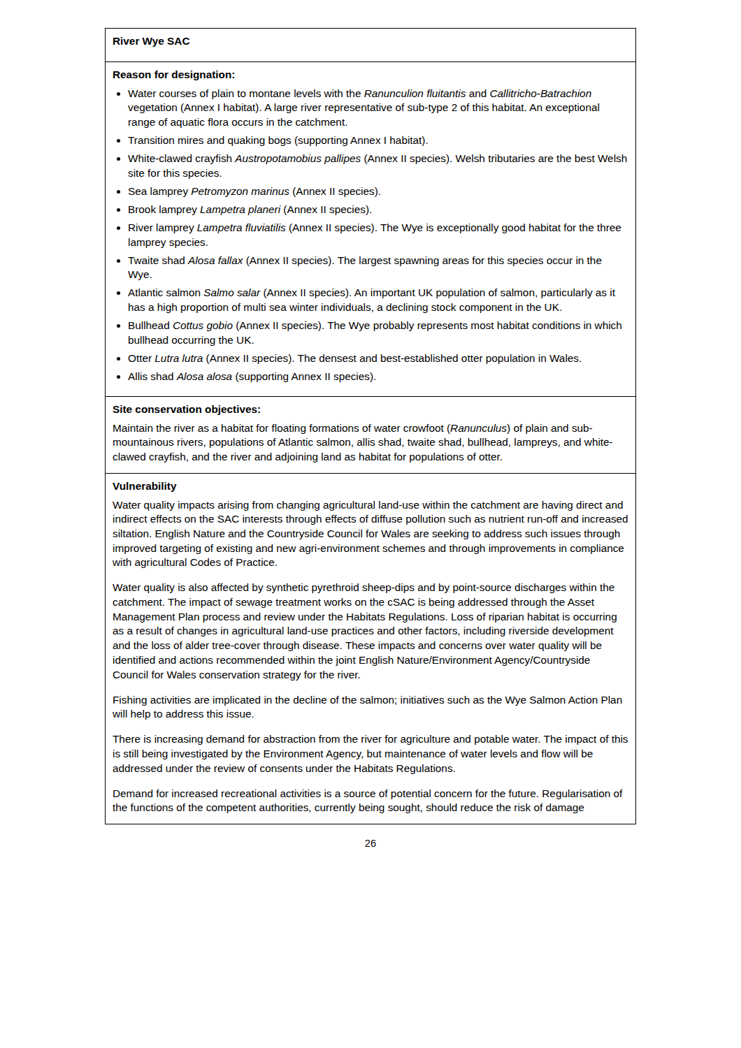| River Wye SAC |
| Reason for designation: Water courses of plain to montane levels with the Ranunculion fluitantis and Callitricho-Batrachion vegetation (Annex I habitat). A large river representative of sub-type 2 of this habitat. An exceptional range of aquatic flora occurs in the catchment. Transition mires and quaking bogs (supporting Annex I habitat). White-clawed crayfish Austropotamobius pallipes (Annex II species). Welsh tributaries are the best Welsh site for this species. Sea lamprey Petromyzon marinus (Annex II species). Brook lamprey Lampetra planeri (Annex II species). River lamprey Lampetra fluviatilis (Annex II species). The Wye is exceptionally good habitat for the three lamprey species. Twaite shad Alosa fallax (Annex II species). The largest spawning areas for this species occur in the Wye. Atlantic salmon Salmo salar (Annex II species). An important UK population of salmon, particularly as it has a high proportion of multi sea winter individuals, a declining stock component in the UK. Bullhead Cottus gobio (Annex II species). The Wye probably represents most habitat conditions in which bullhead occurring the UK. Otter Lutra lutra (Annex II species). The densest and best-established otter population in Wales. Allis shad Alosa alosa (supporting Annex II species). |
| Site conservation objectives: Maintain the river as a habitat for floating formations of water crowfoot ( Ranunculus ) of plain and sub-mountainous rivers, populations of Atlantic salmon, allis shad, twaite shad, bullhead, lampreys, and white-clawed crayfish, and the river and adjoining land as habitat for populations of otter. |
| Vulnerability Water quality impacts arising from changing agricultural land-use within the catchment are having direct and indirect effects on the SAC interests through effects of diffuse pollution such as nutrient run-off and increased siltation. English Nature and the Countryside Council for Wales are seeking to address such issues through improved targeting of existing and new agri-environment schemes and through improvements in compliance with agricultural Codes of Practice. Water quality is also affected by synthetic pyrethroid sheep-dips and by point-source discharges within the catchment. The impact of sewage treatment works on the cSAC is being addressed through the Asset Management Plan process and review under the Habitats Regulations. Loss of riparian habitat is occurring as a result of changes in agricultural land-use practices and other factors, including riverside development and the loss of alder tree-cover through disease. These impacts and concerns over water quality will be identified and actions recommended within the joint English Nature/Environment Agency/Countryside Council for Wales conservation strategy for the river. Fishing activities are implicated in the decline of the salmon; initiatives such as the Wye Salmon Action Plan will help to address this issue. There is increasing demand for abstraction from the river for agriculture and potable water. The impact of this is still being investigated by the Environment Agency, but maintenance of water levels and flow will be addressed under the review of consents under the Habitats Regulations. Demand for increased recreational activities is a source of potential concern for the future. Regularisation of the functions of the competent authorities, currently being sought, should reduce the risk of damage |
26